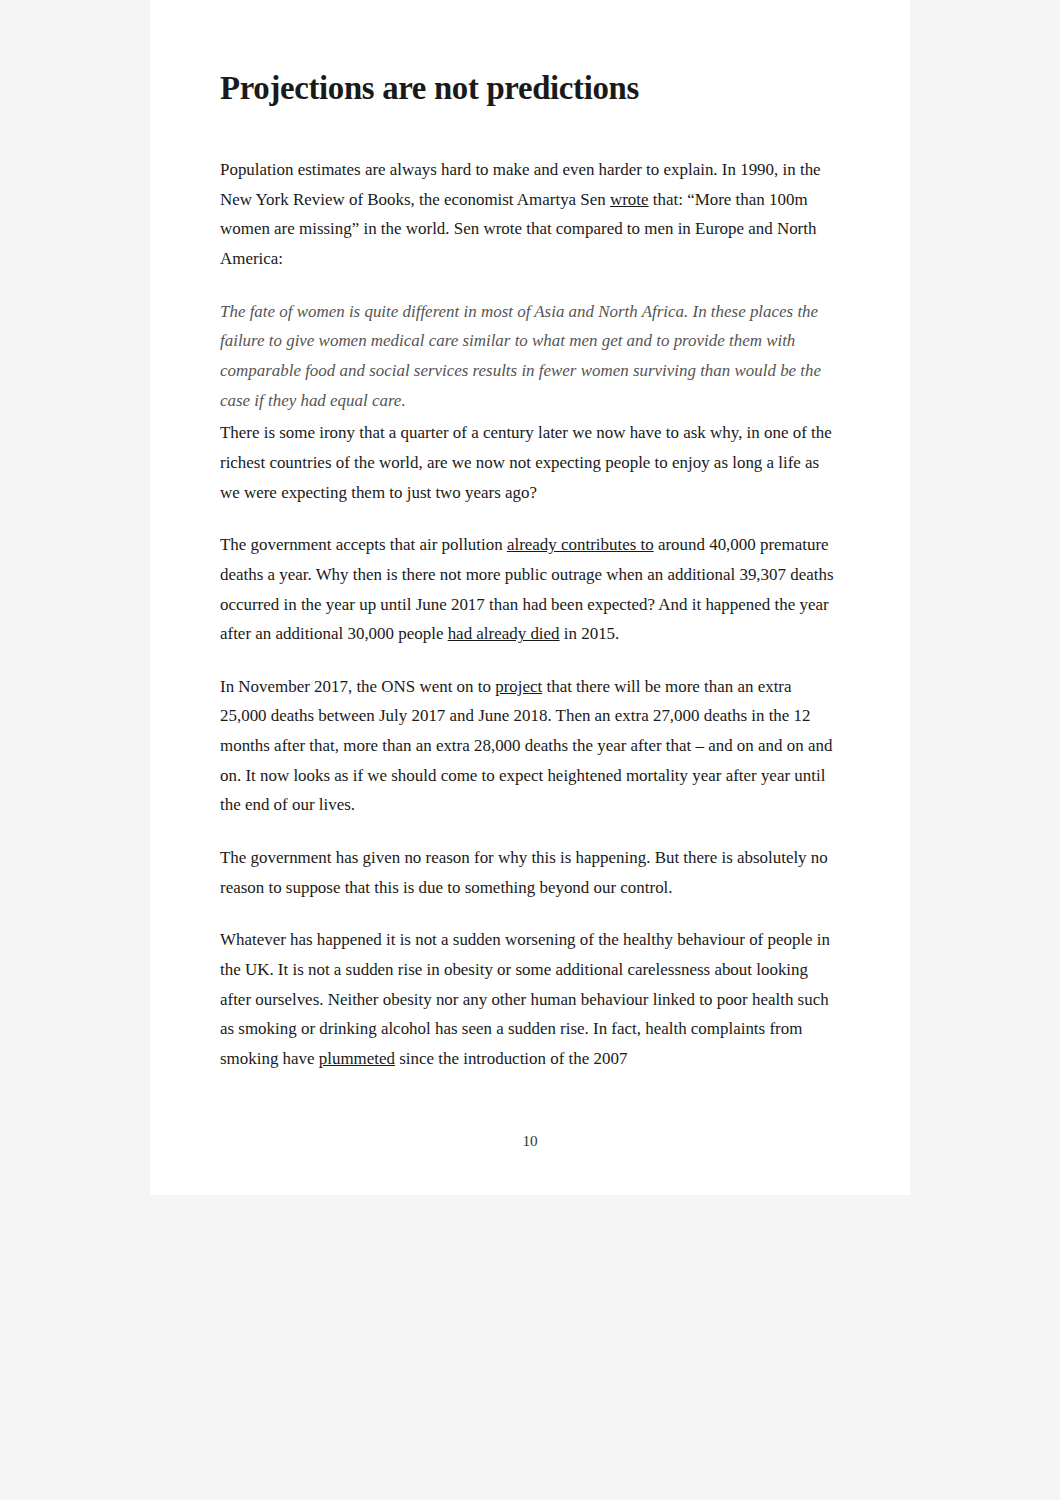Projections are not predictions
Population estimates are always hard to make and even harder to explain. In 1990, in the New York Review of Books, the economist Amartya Sen wrote that: “More than 100m women are missing” in the world. Sen wrote that compared to men in Europe and North America:
The fate of women is quite different in most of Asia and North Africa. In these places the failure to give women medical care similar to what men get and to provide them with comparable food and social services results in fewer women surviving than would be the case if they had equal care.
There is some irony that a quarter of a century later we now have to ask why, in one of the richest countries of the world, are we now not expecting people to enjoy as long a life as we were expecting them to just two years ago?
The government accepts that air pollution already contributes to around 40,000 premature deaths a year. Why then is there not more public outrage when an additional 39,307 deaths occurred in the year up until June 2017 than had been expected? And it happened the year after an additional 30,000 people had already died in 2015.
In November 2017, the ONS went on to project that there will be more than an extra 25,000 deaths between July 2017 and June 2018. Then an extra 27,000 deaths in the 12 months after that, more than an extra 28,000 deaths the year after that – and on and on and on. It now looks as if we should come to expect heightened mortality year after year until the end of our lives.
The government has given no reason for why this is happening. But there is absolutely no reason to suppose that this is due to something beyond our control.
Whatever has happened it is not a sudden worsening of the healthy behaviour of people in the UK. It is not a sudden rise in obesity or some additional carelessness about looking after ourselves. Neither obesity nor any other human behaviour linked to poor health such as smoking or drinking alcohol has seen a sudden rise. In fact, health complaints from smoking have plummeted since the introduction of the 2007
10